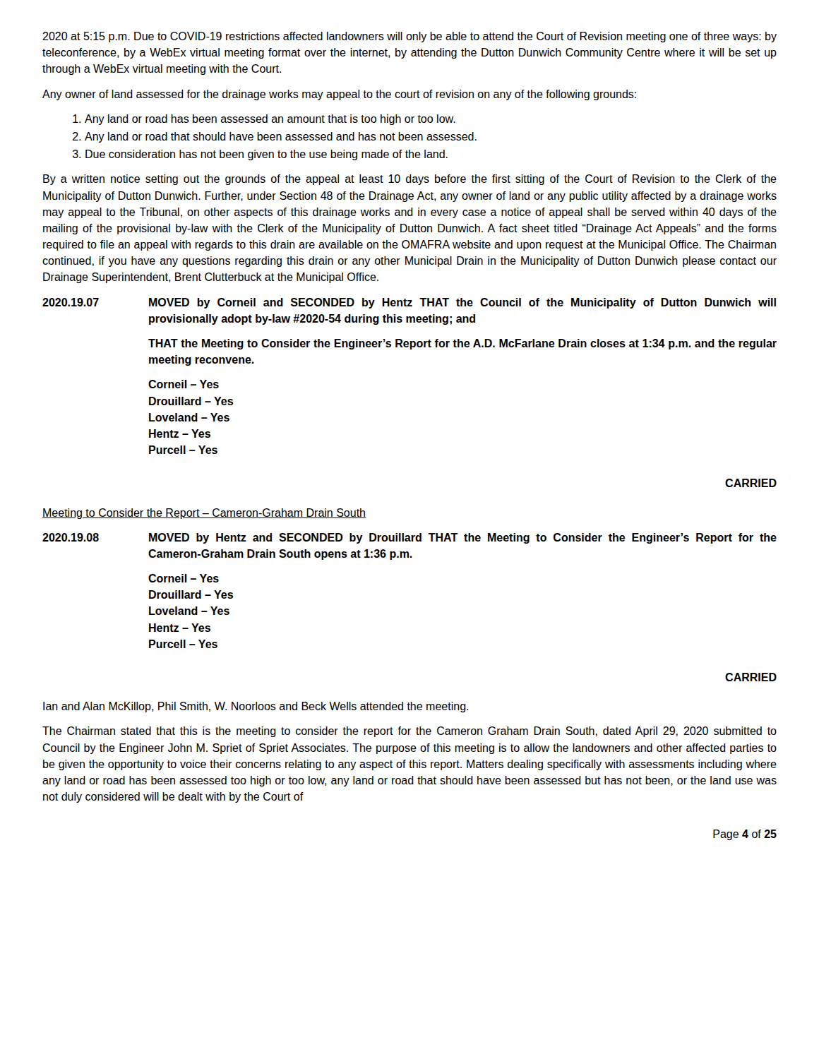2020 at 5:15 p.m. Due to COVID-19 restrictions affected landowners will only be able to attend the Court of Revision meeting one of three ways: by teleconference, by a WebEx virtual meeting format over the internet, by attending the Dutton Dunwich Community Centre where it will be set up through a WebEx virtual meeting with the Court.
Any owner of land assessed for the drainage works may appeal to the court of revision on any of the following grounds:
Any land or road has been assessed an amount that is too high or too low.
Any land or road that should have been assessed and has not been assessed.
Due consideration has not been given to the use being made of the land.
By a written notice setting out the grounds of the appeal at least 10 days before the first sitting of the Court of Revision to the Clerk of the Municipality of Dutton Dunwich. Further, under Section 48 of the Drainage Act, any owner of land or any public utility affected by a drainage works may appeal to the Tribunal, on other aspects of this drainage works and in every case a notice of appeal shall be served within 40 days of the mailing of the provisional by-law with the Clerk of the Municipality of Dutton Dunwich. A fact sheet titled “Drainage Act Appeals” and the forms required to file an appeal with regards to this drain are available on the OMAFRA website and upon request at the Municipal Office. The Chairman continued, if you have any questions regarding this drain or any other Municipal Drain in the Municipality of Dutton Dunwich please contact our Drainage Superintendent, Brent Clutterbuck at the Municipal Office.
2020.19.07
MOVED by Corneil and SECONDED by Hentz THAT the Council of the Municipality of Dutton Dunwich will provisionally adopt by-law #2020-54 during this meeting; and
THAT the Meeting to Consider the Engineer’s Report for the A.D. McFarlane Drain closes at 1:34 p.m. and the regular meeting reconvene.
Corneil – Yes
Drouillard – Yes
Loveland – Yes
Hentz – Yes
Purcell – Yes
CARRIED
Meeting to Consider the Report – Cameron-Graham Drain South
2020.19.08
MOVED by Hentz and SECONDED by Drouillard THAT the Meeting to Consider the Engineer’s Report for the Cameron-Graham Drain South opens at 1:36 p.m.
Corneil – Yes
Drouillard – Yes
Loveland – Yes
Hentz – Yes
Purcell – Yes
CARRIED
Ian and Alan McKillop, Phil Smith, W. Noorloos and Beck Wells attended the meeting.
The Chairman stated that this is the meeting to consider the report for the Cameron Graham Drain South, dated April 29, 2020 submitted to Council by the Engineer John M. Spriet of Spriet Associates. The purpose of this meeting is to allow the landowners and other affected parties to be given the opportunity to voice their concerns relating to any aspect of this report. Matters dealing specifically with assessments including where any land or road has been assessed too high or too low, any land or road that should have been assessed but has not been, or the land use was not duly considered will be dealt with by the Court of
Page 4 of 25